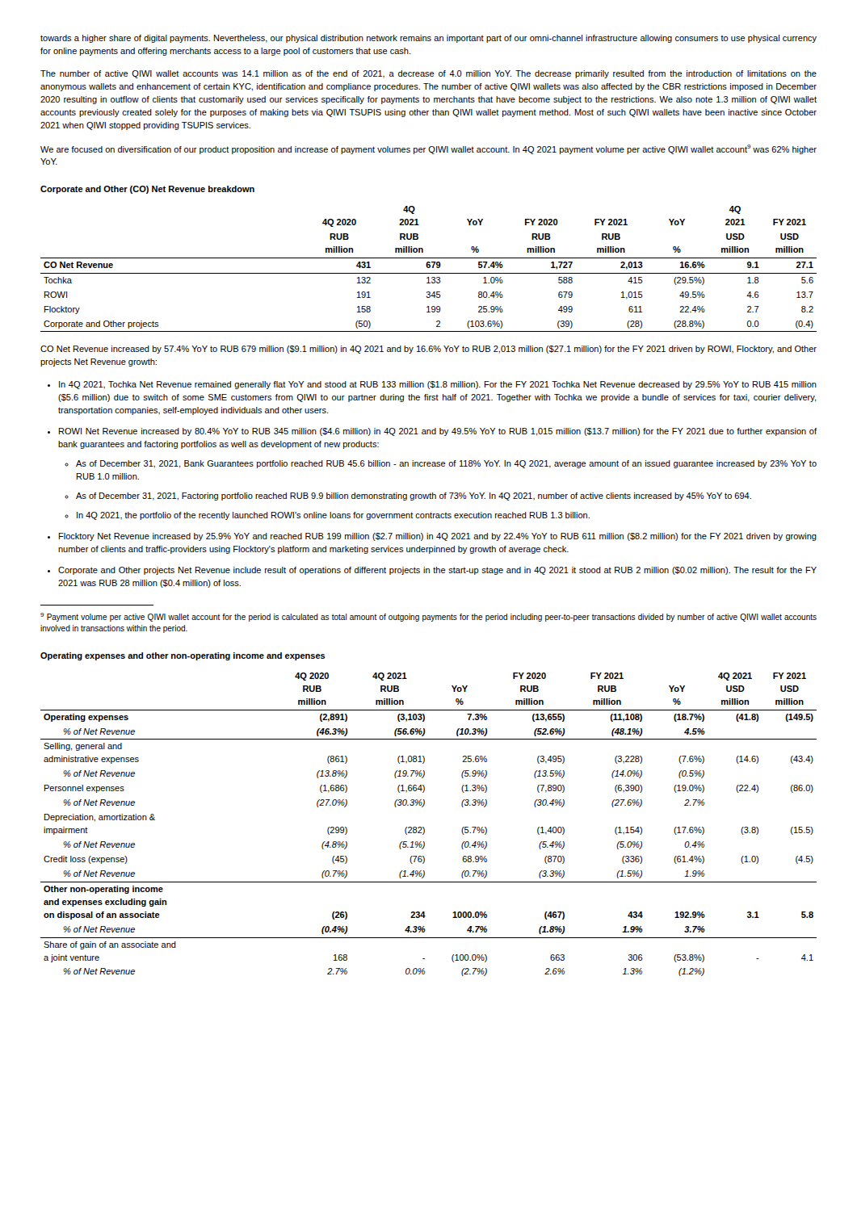towards a higher share of digital payments. Nevertheless, our physical distribution network remains an important part of our omni-channel infrastructure allowing consumers to use physical currency for online payments and offering merchants access to a large pool of customers that use cash.
The number of active QIWI wallet accounts was 14.1 million as of the end of 2021, a decrease of 4.0 million YoY. The decrease primarily resulted from the introduction of limitations on the anonymous wallets and enhancement of certain KYC, identification and compliance procedures. The number of active QIWI wallets was also affected by the CBR restrictions imposed in December 2020 resulting in outflow of clients that customarily used our services specifically for payments to merchants that have become subject to the restrictions. We also note 1.3 million of QIWI wallet accounts previously created solely for the purposes of making bets via QIWI TSUPIS using other than QIWI wallet payment method. Most of such QIWI wallets have been inactive since October 2021 when QIWI stopped providing TSUPIS services.
We are focused on diversification of our product proposition and increase of payment volumes per QIWI wallet account. In 4Q 2021 payment volume per active QIWI wallet account9 was 62% higher YoY.
Corporate and Other (CO) Net Revenue breakdown
| | 4Q 2020 | 4Q 2021 | YoY | FY 2020 | FY 2021 | YoY | 4Q 2021 | FY 2021 |
| | RUB million | RUB million | % | RUB million | RUB million | % | USD million | USD million |
| CO Net Revenue | 431 | 679 | 57.4% | 1,727 | 2,013 | 16.6% | 9.1 | 27.1 |
| Tochka | 132 | 133 | 1.0% | 588 | 415 | (29.5%) | 1.8 | 5.6 |
| ROWI | 191 | 345 | 80.4% | 679 | 1,015 | 49.5% | 4.6 | 13.7 |
| Flocktory | 158 | 199 | 25.9% | 499 | 611 | 22.4% | 2.7 | 8.2 |
| Corporate and Other projects | (50) | 2 | (103.6%) | (39) | (28) | (28.8%) | 0.0 | (0.4) |
CO Net Revenue increased by 57.4% YoY to RUB 679 million ($9.1 million) in 4Q 2021 and by 16.6% YoY to RUB 2,013 million ($27.1 million) for the FY 2021 driven by ROWI, Flocktory, and Other projects Net Revenue growth:
In 4Q 2021, Tochka Net Revenue remained generally flat YoY and stood at RUB 133 million ($1.8 million). For the FY 2021 Tochka Net Revenue decreased by 29.5% YoY to RUB 415 million ($5.6 million) due to switch of some SME customers from QIWI to our partner during the first half of 2021. Together with Tochka we provide a bundle of services for taxi, courier delivery, transportation companies, self-employed individuals and other users.
ROWI Net Revenue increased by 80.4% YoY to RUB 345 million ($4.6 million) in 4Q 2021 and by 49.5% YoY to RUB 1,015 million ($13.7 million) for the FY 2021 due to further expansion of bank guarantees and factoring portfolios as well as development of new products:
As of December 31, 2021, Bank Guarantees portfolio reached RUB 45.6 billion - an increase of 118% YoY. In 4Q 2021, average amount of an issued guarantee increased by 23% YoY to RUB 1.0 million.
As of December 31, 2021, Factoring portfolio reached RUB 9.9 billion demonstrating growth of 73% YoY. In 4Q 2021, number of active clients increased by 45% YoY to 694.
In 4Q 2021, the portfolio of the recently launched ROWI's online loans for government contracts execution reached RUB 1.3 billion.
Flocktory Net Revenue increased by 25.9% YoY and reached RUB 199 million ($2.7 million) in 4Q 2021 and by 22.4% YoY to RUB 611 million ($8.2 million) for the FY 2021 driven by growing number of clients and traffic-providers using Flocktory's platform and marketing services underpinned by growth of average check.
Corporate and Other projects Net Revenue include result of operations of different projects in the start-up stage and in 4Q 2021 it stood at RUB 2 million ($0.02 million). The result for the FY 2021 was RUB 28 million ($0.4 million) of loss.
9 Payment volume per active QIWI wallet account for the period is calculated as total amount of outgoing payments for the period including peer-to-peer transactions divided by number of active QIWI wallet accounts involved in transactions within the period.
Operating expenses and other non-operating income and expenses
| | 4Q 2020 RUB million | 4Q 2021 RUB million | YoY % | FY 2020 RUB million | FY 2021 RUB million | YoY % | 4Q 2021 USD million | FY 2021 USD million |
| Operating expenses | (2,891) | (3,103) | 7.3% | (13,655) | (11,108) | (18.7%) | (41.8) | (149.5) |
| % of Net Revenue | (46.3%) | (56.6%) | (10.3%) | (52.6%) | (48.1%) | 4.5% | | |
| Selling, general and administrative expenses | (861) | (1,081) | 25.6% | (3,495) | (3,228) | (7.6%) | (14.6) | (43.4) |
| % of Net Revenue | (13.8%) | (19.7%) | (5.9%) | (13.5%) | (14.0%) | (0.5%) | | |
| Personnel expenses | (1,686) | (1,664) | (1.3%) | (7,890) | (6,390) | (19.0%) | (22.4) | (86.0) |
| % of Net Revenue | (27.0%) | (30.3%) | (3.3%) | (30.4%) | (27.6%) | 2.7% | | |
| Depreciation, amortization & impairment | (299) | (282) | (5.7%) | (1,400) | (1,154) | (17.6%) | (3.8) | (15.5) |
| % of Net Revenue | (4.8%) | (5.1%) | (0.4%) | (5.4%) | (5.0%) | 0.4% | | |
| Credit loss (expense) | (45) | (76) | 68.9% | (870) | (336) | (61.4%) | (1.0) | (4.5) |
| % of Net Revenue | (0.7%) | (1.4%) | (0.7%) | (3.3%) | (1.5%) | 1.9% | | |
| Other non-operating income and expenses excluding gain on disposal of an associate | (26) | 234 | 1000.0% | (467) | 434 | 192.9% | 3.1 | 5.8 |
| % of Net Revenue | (0.4%) | 4.3% | 4.7% | (1.8%) | 1.9% | 3.7% | | |
| Share of gain of an associate and a joint venture | 168 | - | (100.0%) | 663 | 306 | (53.8%) | - | 4.1 |
| % of Net Revenue | 2.7% | 0.0% | (2.7%) | 2.6% | 1.3% | (1.2%) | | |